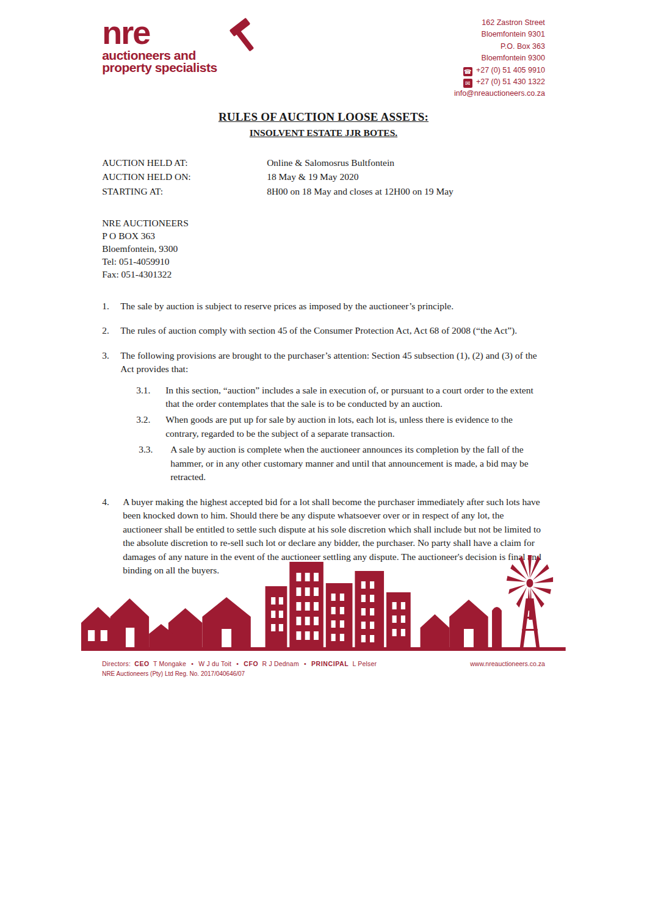nre auctioneers and property specialists
162 Zastron Street
Bloemfontein 9301
P.O. Box 363
Bloemfontein 9300
☎+27 (0) 51 405 9910
✉+27 (0) 51 430 1322
info@nreauctioneers.co.za
RULES OF AUCTION LOOSE ASSETS:
INSOLVENT ESTATE JJR BOTES.
| AUCTION HELD AT: | Online & Salomosrus Bultfontein |
| AUCTION HELD ON: | 18 May & 19 May 2020 |
| STARTING AT: | 8H00 on 18 May and closes at 12H00 on 19 May |
NRE AUCTIONEERS
P O BOX 363
Bloemfontein, 9300
Tel: 051-4059910
Fax: 051-4301322
The sale by auction is subject to reserve prices as imposed by the auctioneer’s principle.
The rules of auction comply with section 45 of the Consumer Protection Act, Act 68 of 2008 (“the Act”).
The following provisions are brought to the purchaser’s attention: Section 45 subsection (1), (2) and (3) of the Act provides that:
3.1. In this section, “auction” includes a sale in execution of, or pursuant to a court order to the extent that the order contemplates that the sale is to be conducted by an auction.
3.2. When goods are put up for sale by auction in lots, each lot is, unless there is evidence to the contrary, regarded to be the subject of a separate transaction.
3.3. A sale by auction is complete when the auctioneer announces its completion by the fall of the hammer, or in any other customary manner and until that announcement is made, a bid may be retracted.
A buyer making the highest accepted bid for a lot shall become the purchaser immediately after such lots have been knocked down to him. Should there be any dispute whatsoever over or in respect of any lot, the auctioneer shall be entitled to settle such dispute at his sole discretion which shall include but not be limited to the absolute discretion to re-sell such lot or declare any bidder, the purchaser. No party shall have a claim for damages of any nature in the event of the auctioneer settling any dispute. The auctioneer's decision is final and binding on all the buyers.
Directors: CEO T Mongake • W J du Toit • CFO R J Dednam • PRINCIPAL L Pelser
www.nreauctioneers.co.za
NRE Auctioneers (Pty) Ltd Reg. No. 2017/040646/07